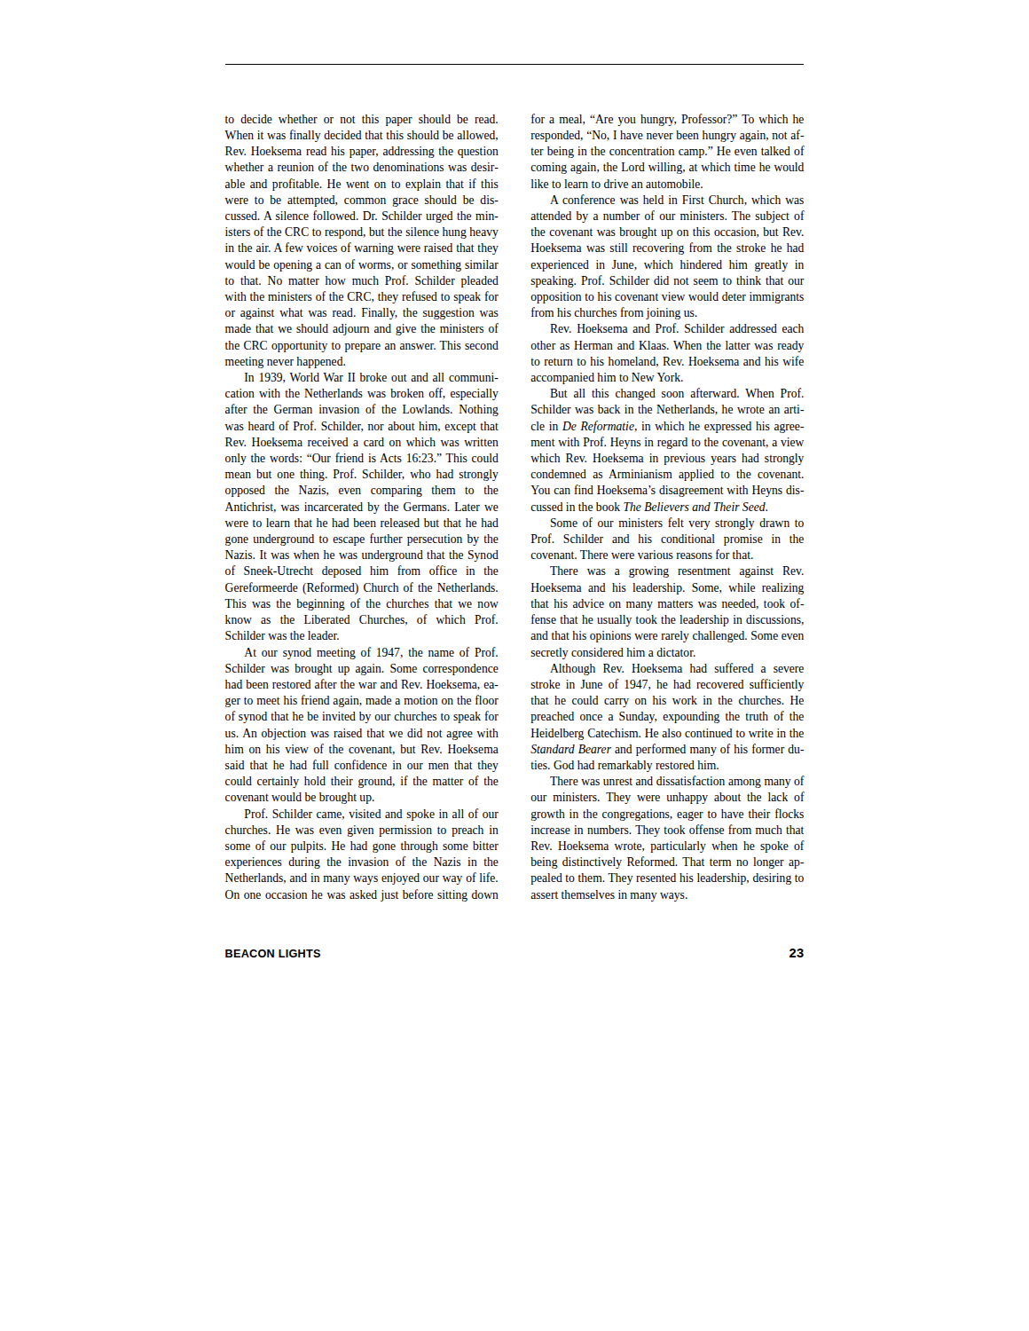to decide whether or not this paper should be read. When it was finally decided that this should be allowed, Rev. Hoeksema read his paper, addressing the question whether a reunion of the two denominations was desirable and profitable. He went on to explain that if this were to be attempted, common grace should be discussed. A silence followed. Dr. Schilder urged the ministers of the CRC to respond, but the silence hung heavy in the air. A few voices of warning were raised that they would be opening a can of worms, or something similar to that. No matter how much Prof. Schilder pleaded with the ministers of the CRC, they refused to speak for or against what was read. Finally, the suggestion was made that we should adjourn and give the ministers of the CRC opportunity to prepare an answer. This second meeting never happened.
In 1939, World War II broke out and all communication with the Netherlands was broken off, especially after the German invasion of the Lowlands. Nothing was heard of Prof. Schilder, nor about him, except that Rev. Hoeksema received a card on which was written only the words: “Our friend is Acts 16:23.” This could mean but one thing. Prof. Schilder, who had strongly opposed the Nazis, even comparing them to the Antichrist, was incarcerated by the Germans. Later we were to learn that he had been released but that he had gone underground to escape further persecution by the Nazis. It was when he was underground that the Synod of Sneek-Utrecht deposed him from office in the Gereformeerde (Reformed) Church of the Netherlands. This was the beginning of the churches that we now know as the Liberated Churches, of which Prof. Schilder was the leader.
At our synod meeting of 1947, the name of Prof. Schilder was brought up again. Some correspondence had been restored after the war and Rev. Hoeksema, eager to meet his friend again, made a motion on the floor of synod that he be invited by our churches to speak for us. An objection was raised that we did not agree with him on his view of the covenant, but Rev. Hoeksema said that he had full confidence in our men that they could certainly hold their ground, if the matter of the covenant would be brought up.
Prof. Schilder came, visited and spoke in all of our churches. He was even given permission to preach in some of our pulpits. He had gone through some bitter experiences during the invasion of the Nazis in the Netherlands, and in many ways enjoyed our way of life. On one occasion he was asked just before sitting down for a meal, “Are you hungry, Professor?” To which he responded, “No, I have never been hungry again, not after being in the concentration camp.” He even talked of coming again, the Lord willing, at which time he would like to learn to drive an automobile.
A conference was held in First Church, which was attended by a number of our ministers. The subject of the covenant was brought up on this occasion, but Rev. Hoeksema was still recovering from the stroke he had experienced in June, which hindered him greatly in speaking. Prof. Schilder did not seem to think that our opposition to his covenant view would deter immigrants from his churches from joining us.
Rev. Hoeksema and Prof. Schilder addressed each other as Herman and Klaas. When the latter was ready to return to his homeland, Rev. Hoeksema and his wife accompanied him to New York.
But all this changed soon afterward. When Prof. Schilder was back in the Netherlands, he wrote an article in De Reformatie, in which he expressed his agreement with Prof. Heyns in regard to the covenant, a view which Rev. Hoeksema in previous years had strongly condemned as Arminianism applied to the covenant. You can find Hoeksema’s disagreement with Heyns discussed in the book The Believers and Their Seed.
Some of our ministers felt very strongly drawn to Prof. Schilder and his conditional promise in the covenant. There were various reasons for that.
There was a growing resentment against Rev. Hoeksema and his leadership. Some, while realizing that his advice on many matters was needed, took offense that he usually took the leadership in discussions, and that his opinions were rarely challenged. Some even secretly considered him a dictator.
Although Rev. Hoeksema had suffered a severe stroke in June of 1947, he had recovered sufficiently that he could carry on his work in the churches. He preached once a Sunday, expounding the truth of the Heidelberg Catechism. He also continued to write in the Standard Bearer and performed many of his former duties. God had remarkably restored him.
There was unrest and dissatisfaction among many of our ministers. They were unhappy about the lack of growth in the congregations, eager to have their flocks increase in numbers. They took offense from much that Rev. Hoeksema wrote, particularly when he spoke of being distinctively Reformed. That term no longer appealed to them. They resented his leadership, desiring to assert themselves in many ways.
BEACON LIGHTS 23